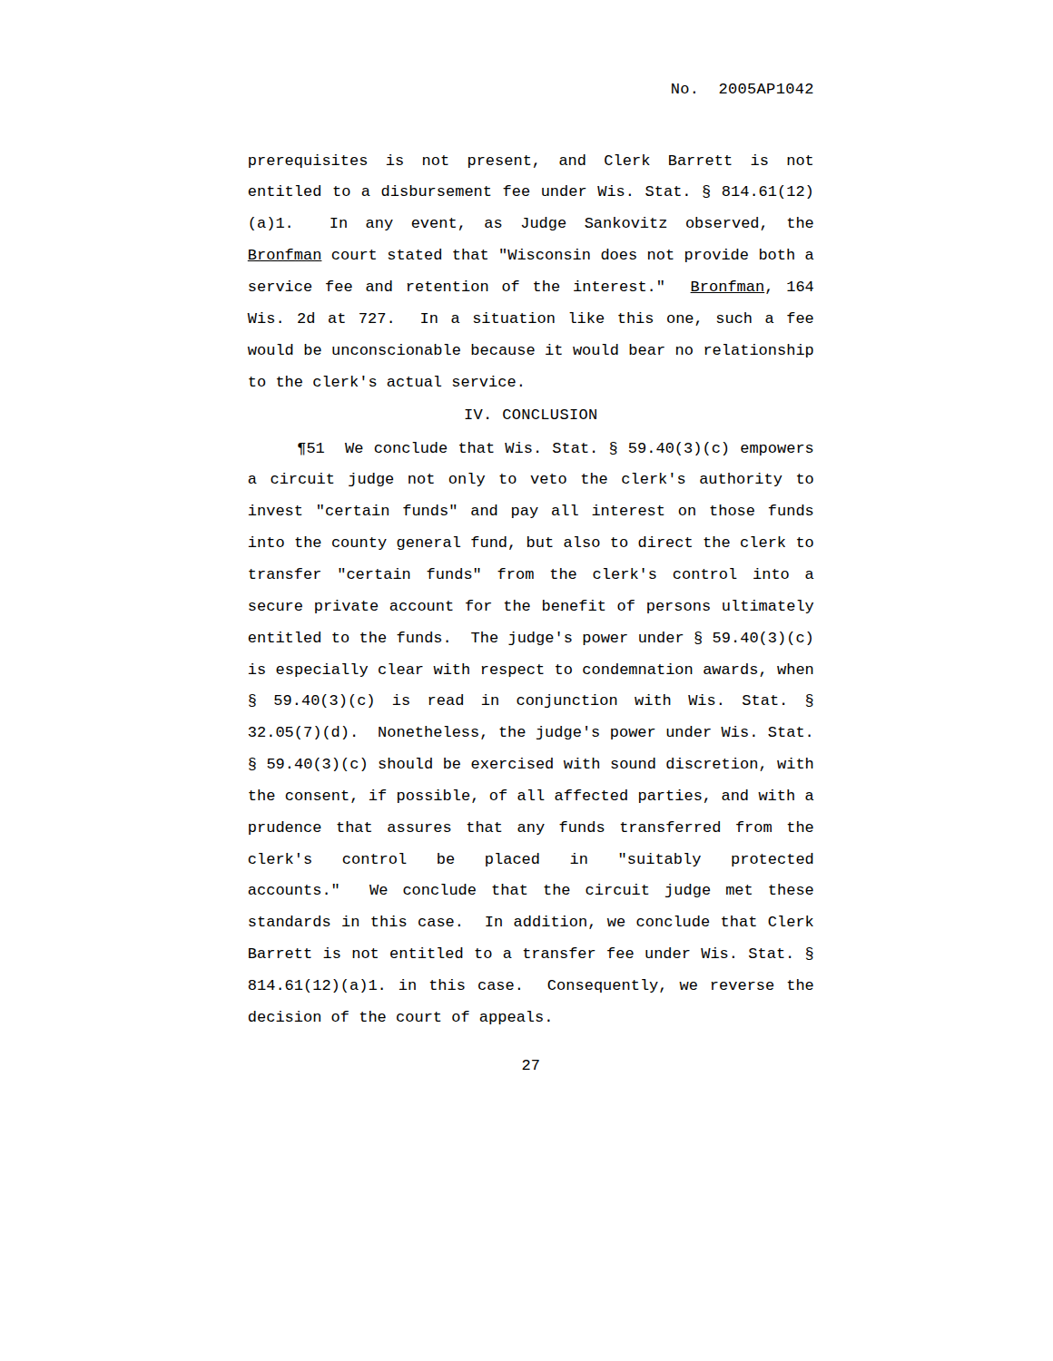No. 2005AP1042
prerequisites is not present, and Clerk Barrett is not entitled to a disbursement fee under Wis. Stat. § 814.61(12)(a)1. In any event, as Judge Sankovitz observed, the Bronfman court stated that "Wisconsin does not provide both a service fee and retention of the interest." Bronfman, 164 Wis. 2d at 727. In a situation like this one, such a fee would be unconscionable because it would bear no relationship to the clerk's actual service.
IV. CONCLUSION
¶51 We conclude that Wis. Stat. § 59.40(3)(c) empowers a circuit judge not only to veto the clerk's authority to invest "certain funds" and pay all interest on those funds into the county general fund, but also to direct the clerk to transfer "certain funds" from the clerk's control into a secure private account for the benefit of persons ultimately entitled to the funds. The judge's power under § 59.40(3)(c) is especially clear with respect to condemnation awards, when § 59.40(3)(c) is read in conjunction with Wis. Stat. § 32.05(7)(d). Nonetheless, the judge's power under Wis. Stat. § 59.40(3)(c) should be exercised with sound discretion, with the consent, if possible, of all affected parties, and with a prudence that assures that any funds transferred from the clerk's control be placed in "suitably protected accounts." We conclude that the circuit judge met these standards in this case. In addition, we conclude that Clerk Barrett is not entitled to a transfer fee under Wis. Stat. § 814.61(12)(a)1. in this case. Consequently, we reverse the decision of the court of appeals.
27